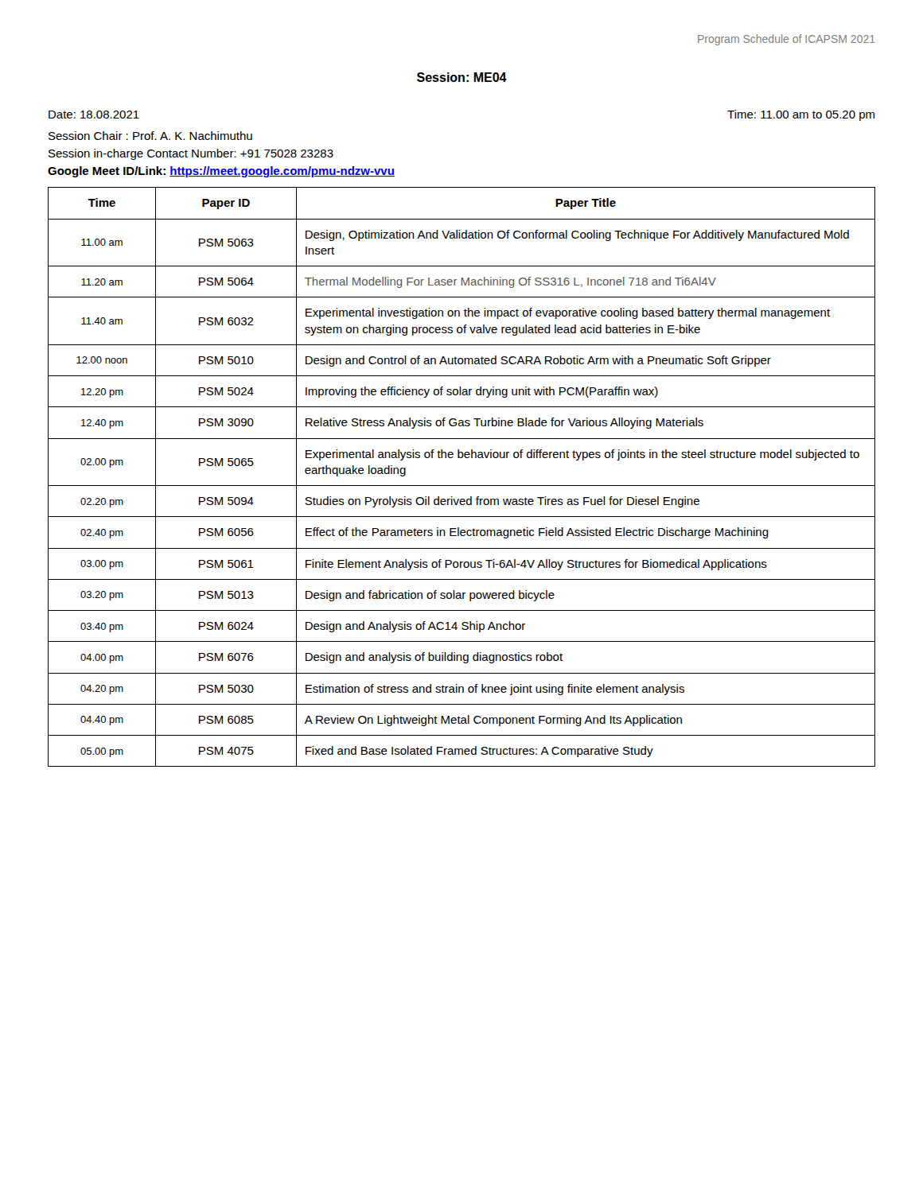Program Schedule of ICAPSM 2021
Session: ME04
Date: 18.08.2021 Time: 11.00 am to 05.20 pm
Session Chair : Prof. A. K. Nachimuthu
Session in-charge Contact Number: +91 75028 23283
Google Meet ID/Link: https://meet.google.com/pmu-ndzw-vvu
| Time | Paper ID | Paper Title |
| --- | --- | --- |
| 11.00 am | PSM 5063 | Design, Optimization And Validation Of Conformal Cooling Technique For Additively Manufactured Mold Insert |
| 11.20 am | PSM 5064 | Thermal Modelling For Laser Machining Of SS316 L, Inconel 718 and Ti6Al4V |
| 11.40 am | PSM 6032 | Experimental investigation on the impact of evaporative cooling based battery thermal management system on charging process of valve regulated lead acid batteries in E-bike |
| 12.00 noon | PSM 5010 | Design and Control of an Automated SCARA Robotic Arm with a Pneumatic Soft Gripper |
| 12.20 pm | PSM 5024 | Improving the efficiency of solar drying unit with PCM(Paraffin wax) |
| 12.40 pm | PSM 3090 | Relative Stress Analysis of Gas Turbine Blade for Various Alloying Materials |
| 02.00 pm | PSM 5065 | Experimental analysis of the behaviour of different types of joints in the steel structure model subjected to earthquake loading |
| 02.20 pm | PSM 5094 | Studies on Pyrolysis Oil derived from waste Tires as Fuel for Diesel Engine |
| 02.40 pm | PSM 6056 | Effect of the Parameters in Electromagnetic Field Assisted Electric Discharge Machining |
| 03.00 pm | PSM 5061 | Finite Element Analysis of Porous Ti-6Al-4V Alloy Structures for Biomedical Applications |
| 03.20 pm | PSM 5013 | Design and fabrication of solar powered bicycle |
| 03.40 pm | PSM 6024 | Design and Analysis of AC14 Ship Anchor |
| 04.00 pm | PSM 6076 | Design and analysis of building diagnostics robot |
| 04.20 pm | PSM 5030 | Estimation of stress and strain of knee joint using finite element analysis |
| 04.40 pm | PSM 6085 | A Review On Lightweight Metal Component Forming And Its Application |
| 05.00 pm | PSM 4075 | Fixed and Base Isolated Framed Structures: A Comparative Study |